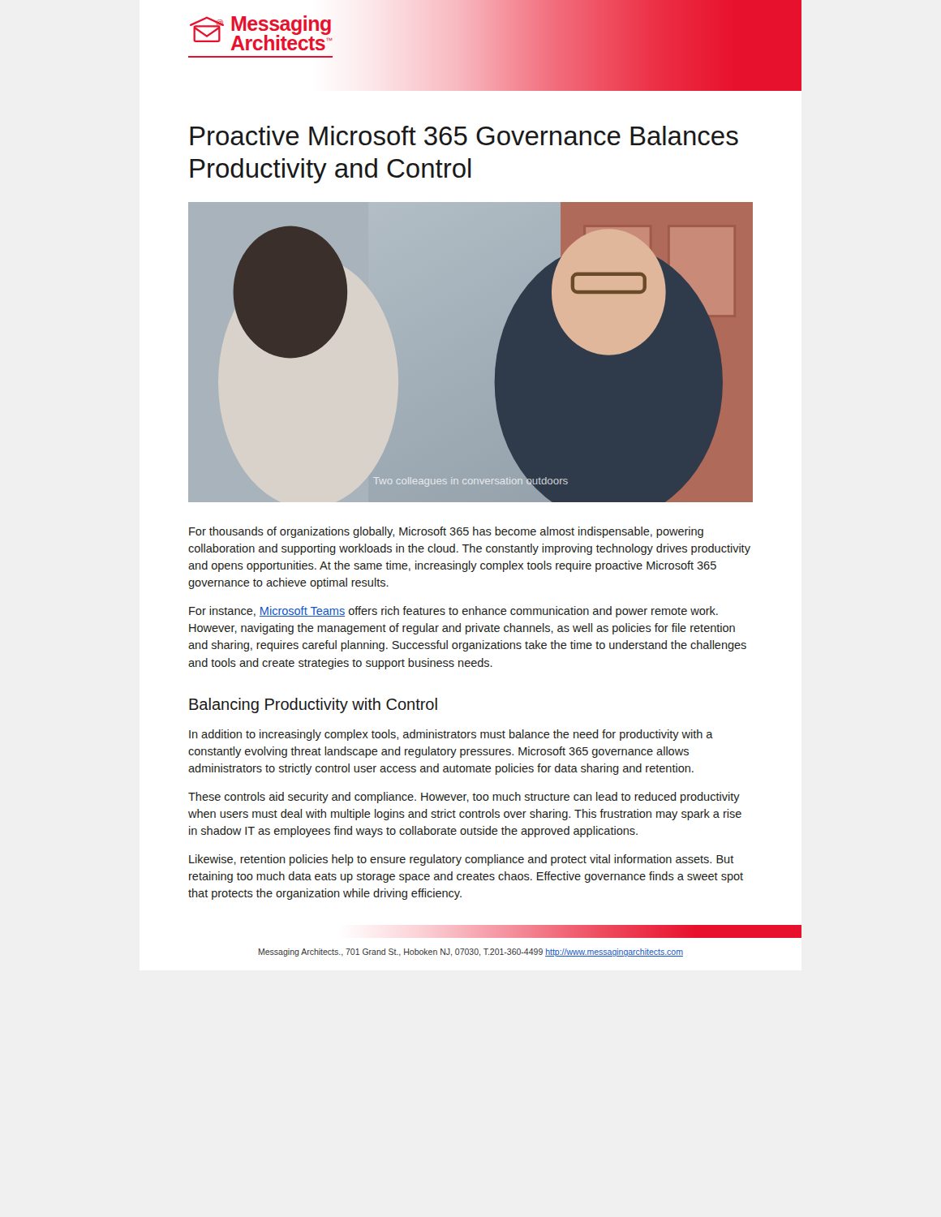@
Messaging
Architects™
Proactive Microsoft 365 Governance Balances Productivity and Control
For thousands of organizations globally, Microsoft 365 has become almost indispensable, powering collaboration and supporting workloads in the cloud. The constantly improving technology drives productivity and opens opportunities. At the same time, increasingly complex tools require proactive Microsoft 365 governance to achieve optimal results.
For instance, Microsoft Teams offers rich features to enhance communication and power remote work. However, navigating the management of regular and private channels, as well as policies for file retention and sharing, requires careful planning. Successful organizations take the time to understand the challenges and tools and create strategies to support business needs.
Balancing Productivity with Control
In addition to increasingly complex tools, administrators must balance the need for productivity with a constantly evolving threat landscape and regulatory pressures. Microsoft 365 governance allows administrators to strictly control user access and automate policies for data sharing and retention.
These controls aid security and compliance. However, too much structure can lead to reduced productivity when users must deal with multiple logins and strict controls over sharing. This frustration may spark a rise in shadow IT as employees find ways to collaborate outside the approved applications.
Likewise, retention policies help to ensure regulatory compliance and protect vital information assets. But retaining too much data eats up storage space and creates chaos. Effective governance finds a sweet spot that protects the organization while driving efficiency.
Messaging Architects., 701 Grand St., Hoboken NJ, 07030, T.201-360-4499 http://www.messagingarchitects.com